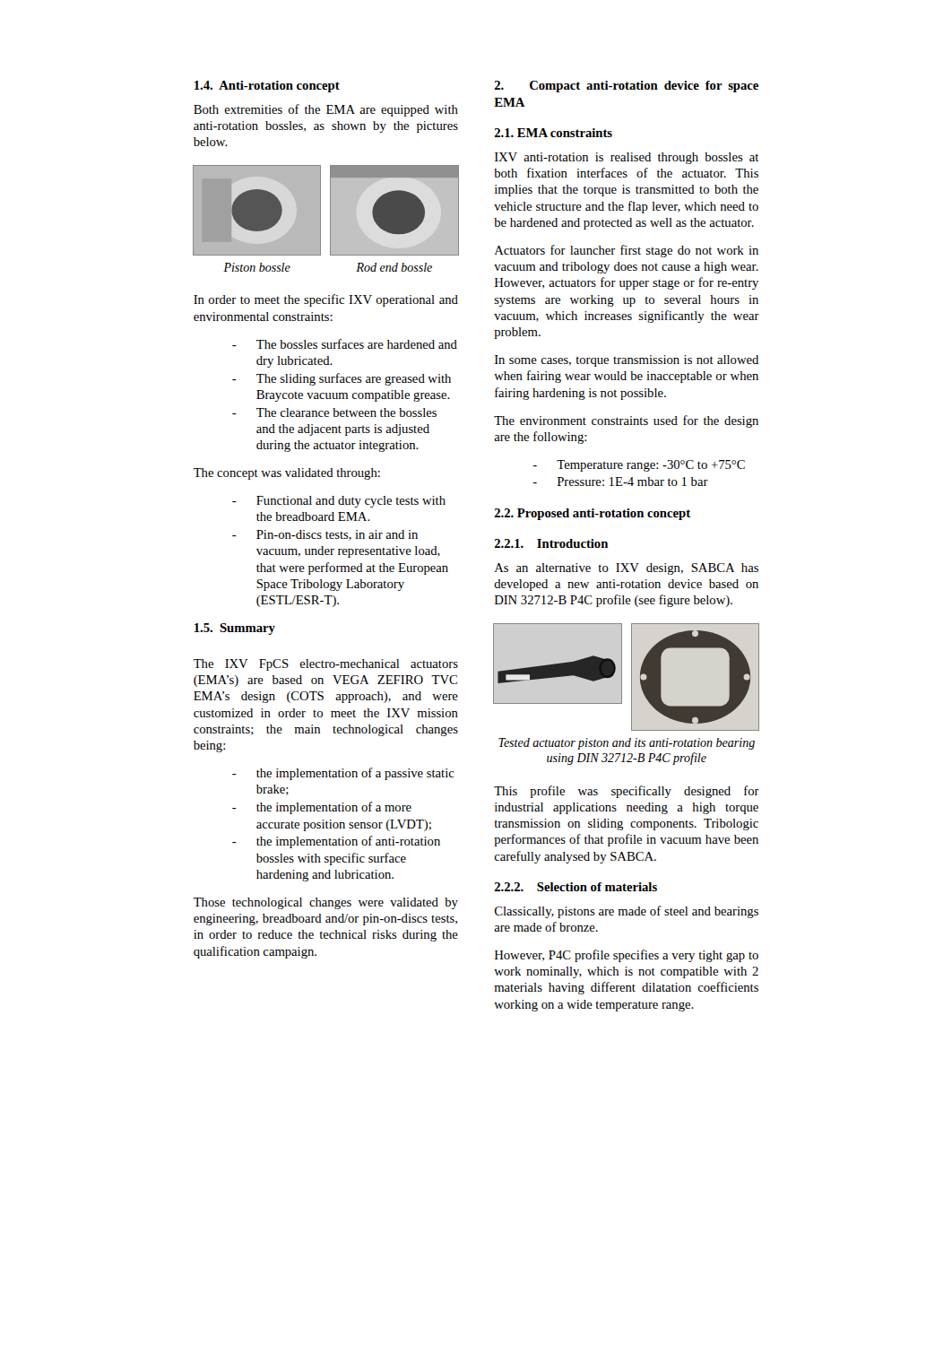1.4. Anti-rotation concept
Both extremities of the EMA are equipped with anti-rotation bossles, as shown by the pictures below.
Piston bossle Rod end bossle
In order to meet the specific IXV operational and environmental constraints:
The bossles surfaces are hardened and dry lubricated.
The sliding surfaces are greased with Braycote vacuum compatible grease.
The clearance between the bossles and the adjacent parts is adjusted during the actuator integration.
The concept was validated through:
Functional and duty cycle tests with the breadboard EMA.
Pin-on-discs tests, in air and in vacuum, under representative load, that were performed at the European Space Tribology Laboratory (ESTL/ESR-T).
1.5. Summary
The IXV FpCS electro-mechanical actuators (EMA’s) are based on VEGA ZEFIRO TVC EMA’s design (COTS approach), and were customized in order to meet the IXV mission constraints; the main technological changes being:
the implementation of a passive static brake;
the implementation of a more accurate position sensor (LVDT);
the implementation of anti-rotation bossles with specific surface hardening and lubrication.
Those technological changes were validated by engineering, breadboard and/or pin-on-discs tests, in order to reduce the technical risks during the qualification campaign.
2. Compact anti-rotation device for space EMA
2.1. EMA constraints
IXV anti-rotation is realised through bossles at both fixation interfaces of the actuator. This implies that the torque is transmitted to both the vehicle structure and the flap lever, which need to be hardened and protected as well as the actuator.
Actuators for launcher first stage do not work in vacuum and tribology does not cause a high wear. However, actuators for upper stage or for re-entry systems are working up to several hours in vacuum, which increases significantly the wear problem.
In some cases, torque transmission is not allowed when fairing wear would be inacceptable or when fairing hardening is not possible.
The environment constraints used for the design are the following:
Temperature range: -30°C to +75°C
Pressure: 1E-4 mbar to 1 bar
2.2. Proposed anti-rotation concept
2.2.1. Introduction
As an alternative to IXV design, SABCA has developed a new anti-rotation device based on DIN 32712-B P4C profile (see figure below).
Tested actuator piston and its anti-rotation bearing using DIN 32712-B P4C profile
This profile was specifically designed for industrial applications needing a high torque transmission on sliding components. Tribologic performances of that profile in vacuum have been carefully analysed by SABCA.
2.2.2. Selection of materials
Classically, pistons are made of steel and bearings are made of bronze.
However, P4C profile specifies a very tight gap to work nominally, which is not compatible with 2 materials having different dilatation coefficients working on a wide temperature range.